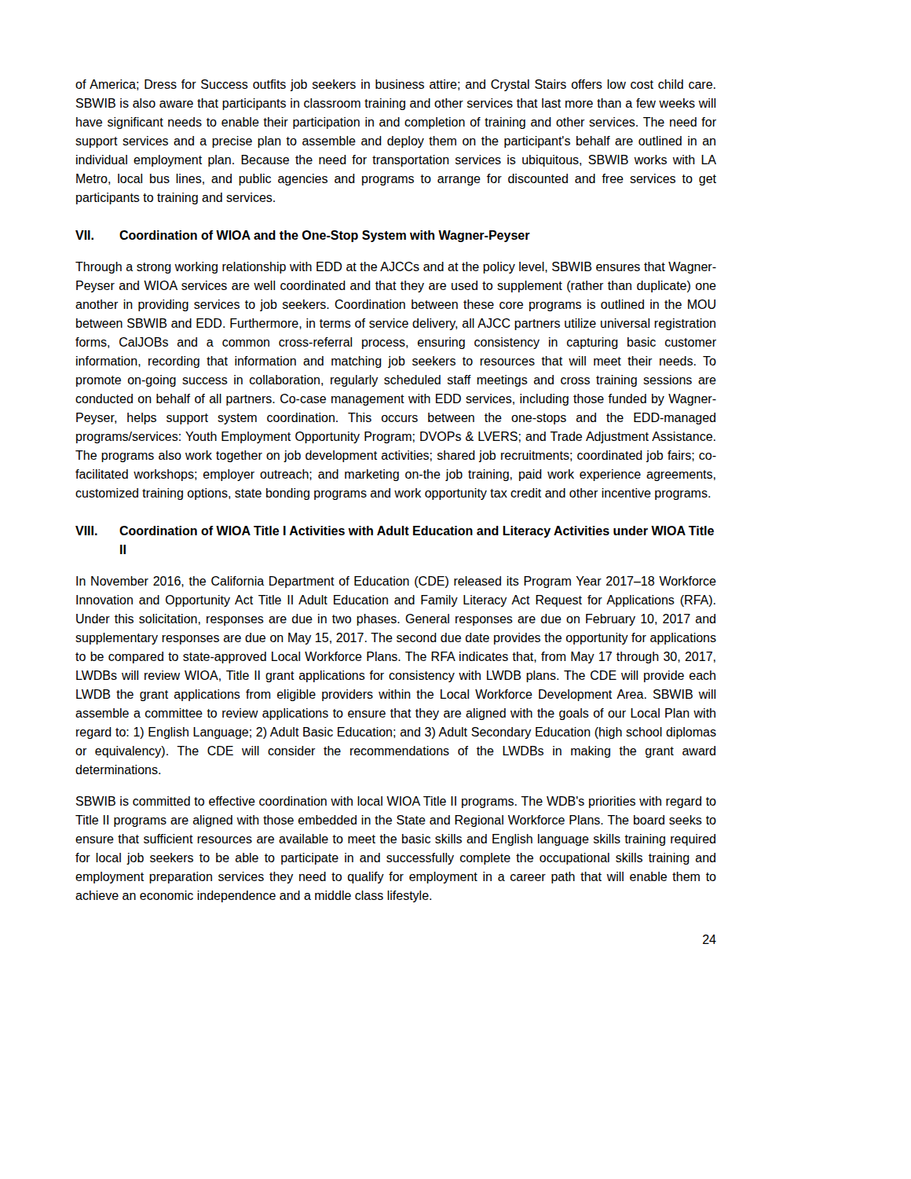of America; Dress for Success outfits job seekers in business attire; and Crystal Stairs offers low cost child care. SBWIB is also aware that participants in classroom training and other services that last more than a few weeks will have significant needs to enable their participation in and completion of training and other services. The need for support services and a precise plan to assemble and deploy them on the participant's behalf are outlined in an individual employment plan. Because the need for transportation services is ubiquitous, SBWIB works with LA Metro, local bus lines, and public agencies and programs to arrange for discounted and free services to get participants to training and services.
VII. Coordination of WIOA and the One-Stop System with Wagner-Peyser
Through a strong working relationship with EDD at the AJCCs and at the policy level, SBWIB ensures that Wagner-Peyser and WIOA services are well coordinated and that they are used to supplement (rather than duplicate) one another in providing services to job seekers. Coordination between these core programs is outlined in the MOU between SBWIB and EDD. Furthermore, in terms of service delivery, all AJCC partners utilize universal registration forms, CalJOBs and a common cross-referral process, ensuring consistency in capturing basic customer information, recording that information and matching job seekers to resources that will meet their needs. To promote on-going success in collaboration, regularly scheduled staff meetings and cross training sessions are conducted on behalf of all partners. Co-case management with EDD services, including those funded by Wagner-Peyser, helps support system coordination. This occurs between the one-stops and the EDD-managed programs/services: Youth Employment Opportunity Program; DVOPs & LVERS; and Trade Adjustment Assistance. The programs also work together on job development activities; shared job recruitments; coordinated job fairs; co-facilitated workshops; employer outreach; and marketing on-the job training, paid work experience agreements, customized training options, state bonding programs and work opportunity tax credit and other incentive programs.
VIII. Coordination of WIOA Title I Activities with Adult Education and Literacy Activities under WIOA Title II
In November 2016, the California Department of Education (CDE) released its Program Year 2017–18 Workforce Innovation and Opportunity Act Title II Adult Education and Family Literacy Act Request for Applications (RFA). Under this solicitation, responses are due in two phases. General responses are due on February 10, 2017 and supplementary responses are due on May 15, 2017. The second due date provides the opportunity for applications to be compared to state-approved Local Workforce Plans. The RFA indicates that, from May 17 through 30, 2017, LWDBs will review WIOA, Title II grant applications for consistency with LWDB plans. The CDE will provide each LWDB the grant applications from eligible providers within the Local Workforce Development Area. SBWIB will assemble a committee to review applications to ensure that they are aligned with the goals of our Local Plan with regard to: 1) English Language; 2) Adult Basic Education; and 3) Adult Secondary Education (high school diplomas or equivalency). The CDE will consider the recommendations of the LWDBs in making the grant award determinations.
SBWIB is committed to effective coordination with local WIOA Title II programs. The WDB's priorities with regard to Title II programs are aligned with those embedded in the State and Regional Workforce Plans. The board seeks to ensure that sufficient resources are available to meet the basic skills and English language skills training required for local job seekers to be able to participate in and successfully complete the occupational skills training and employment preparation services they need to qualify for employment in a career path that will enable them to achieve an economic independence and a middle class lifestyle.
24